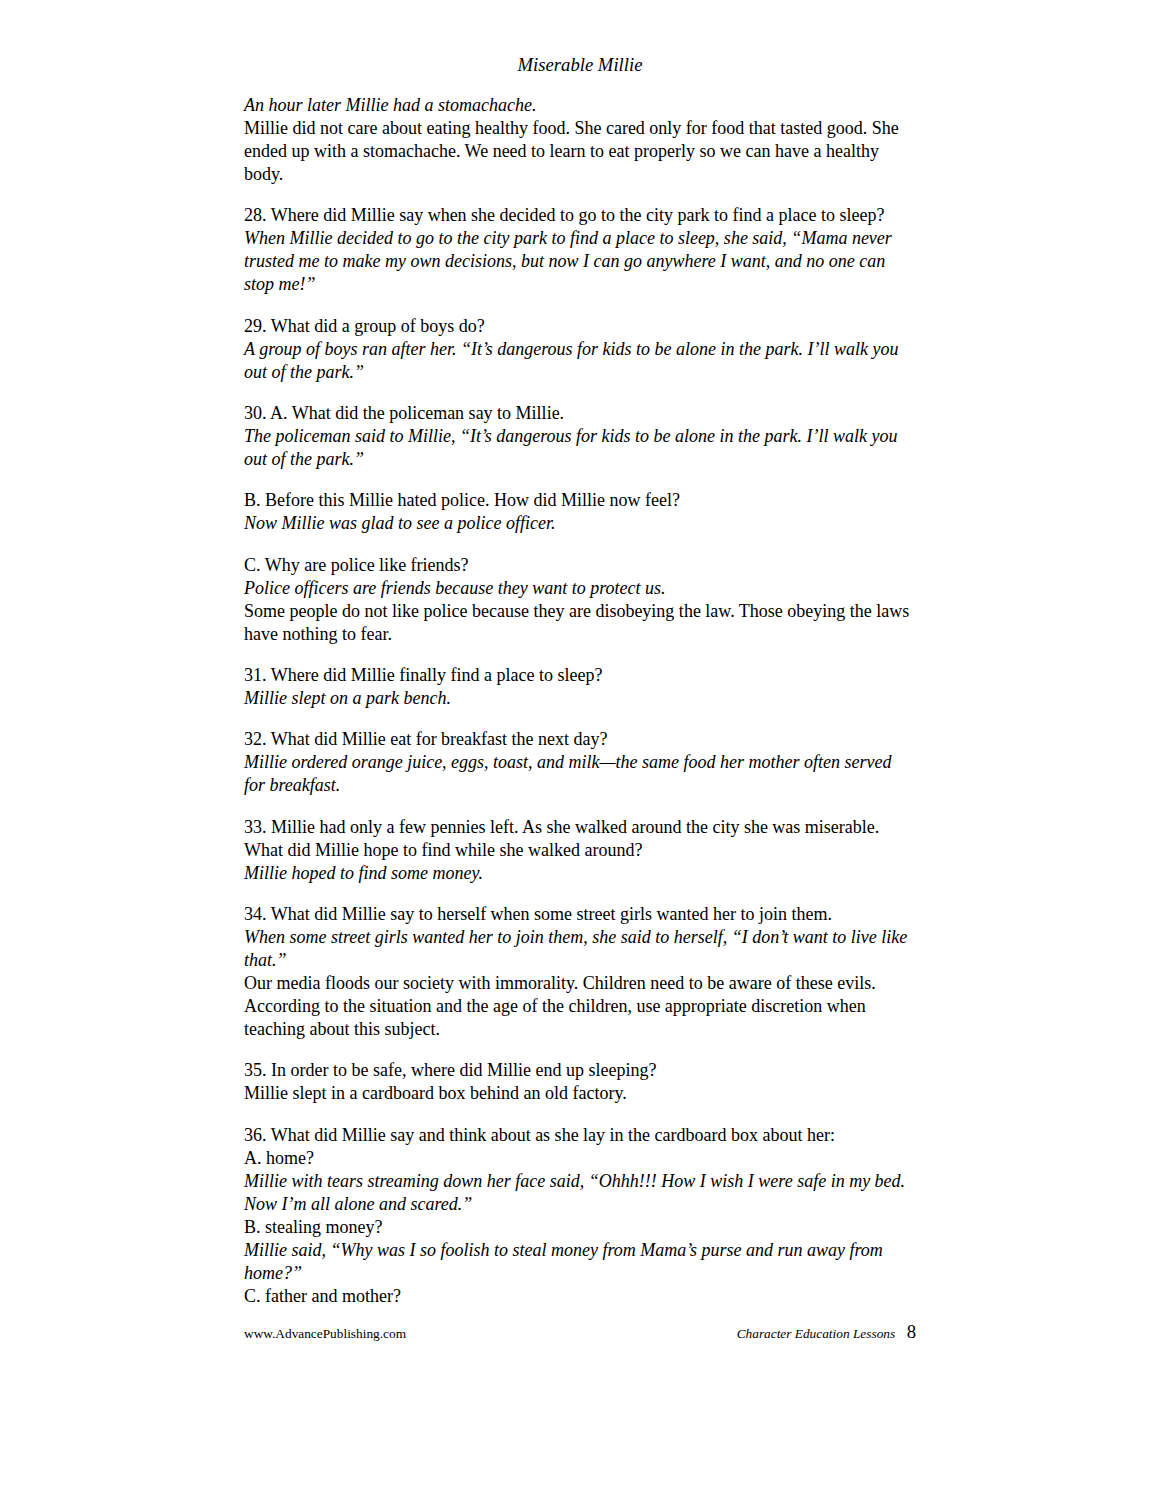Miserable Millie
An hour later Millie had a stomachache.
Millie did not care about eating healthy food. She cared only for food that tasted good. She ended up with a stomachache. We need to learn to eat properly so we can have a healthy body.
28. Where did Millie say when she decided to go to the city park to find a place to sleep?
When Millie decided to go to the city park to find a place to sleep, she said, “Mama never trusted me to make my own decisions, but now I can go anywhere I want, and no one can stop me!”
29. What did a group of boys do?
A group of boys ran after her. “It’s dangerous for kids to be alone in the park. I’ll walk you out of the park.”
30. A. What did the policeman say to Millie.
The policeman said to Millie, “It’s dangerous for kids to be alone in the park. I’ll walk you out of the park.”
B. Before this Millie hated police. How did Millie now feel?
Now Millie was glad to see a police officer.
C. Why are police like friends?
Police officers are friends because they want to protect us.
Some people do not like police because they are disobeying the law. Those obeying the laws have nothing to fear.
31. Where did Millie finally find a place to sleep?
Millie slept on a park bench.
32. What did Millie eat for breakfast the next day?
Millie ordered orange juice, eggs, toast, and milk—the same food her mother often served for breakfast.
33. Millie had only a few pennies left. As she walked around the city she was miserable. What did Millie hope to find while she walked around?
Millie hoped to find some money.
34. What did Millie say to herself when some street girls wanted her to join them.
When some street girls wanted her to join them, she said to herself, “I don’t want to live like that.”
Our media floods our society with immorality. Children need to be aware of these evils. According to the situation and the age of the children, use appropriate discretion when teaching about this subject.
35. In order to be safe, where did Millie end up sleeping?
Millie slept in a cardboard box behind an old factory.
36. What did Millie say and think about as she lay in the cardboard box about her:
A. home?
Millie with tears streaming down her face said, “Ohhh!!! How I wish I were safe in my bed. Now I’m all alone and scared.”
B. stealing money?
Millie said, “Why was I so foolish to steal money from Mama’s purse and run away from home?”
C. father and mother?
www.AdvancePublishing.com Character Education Lessons8